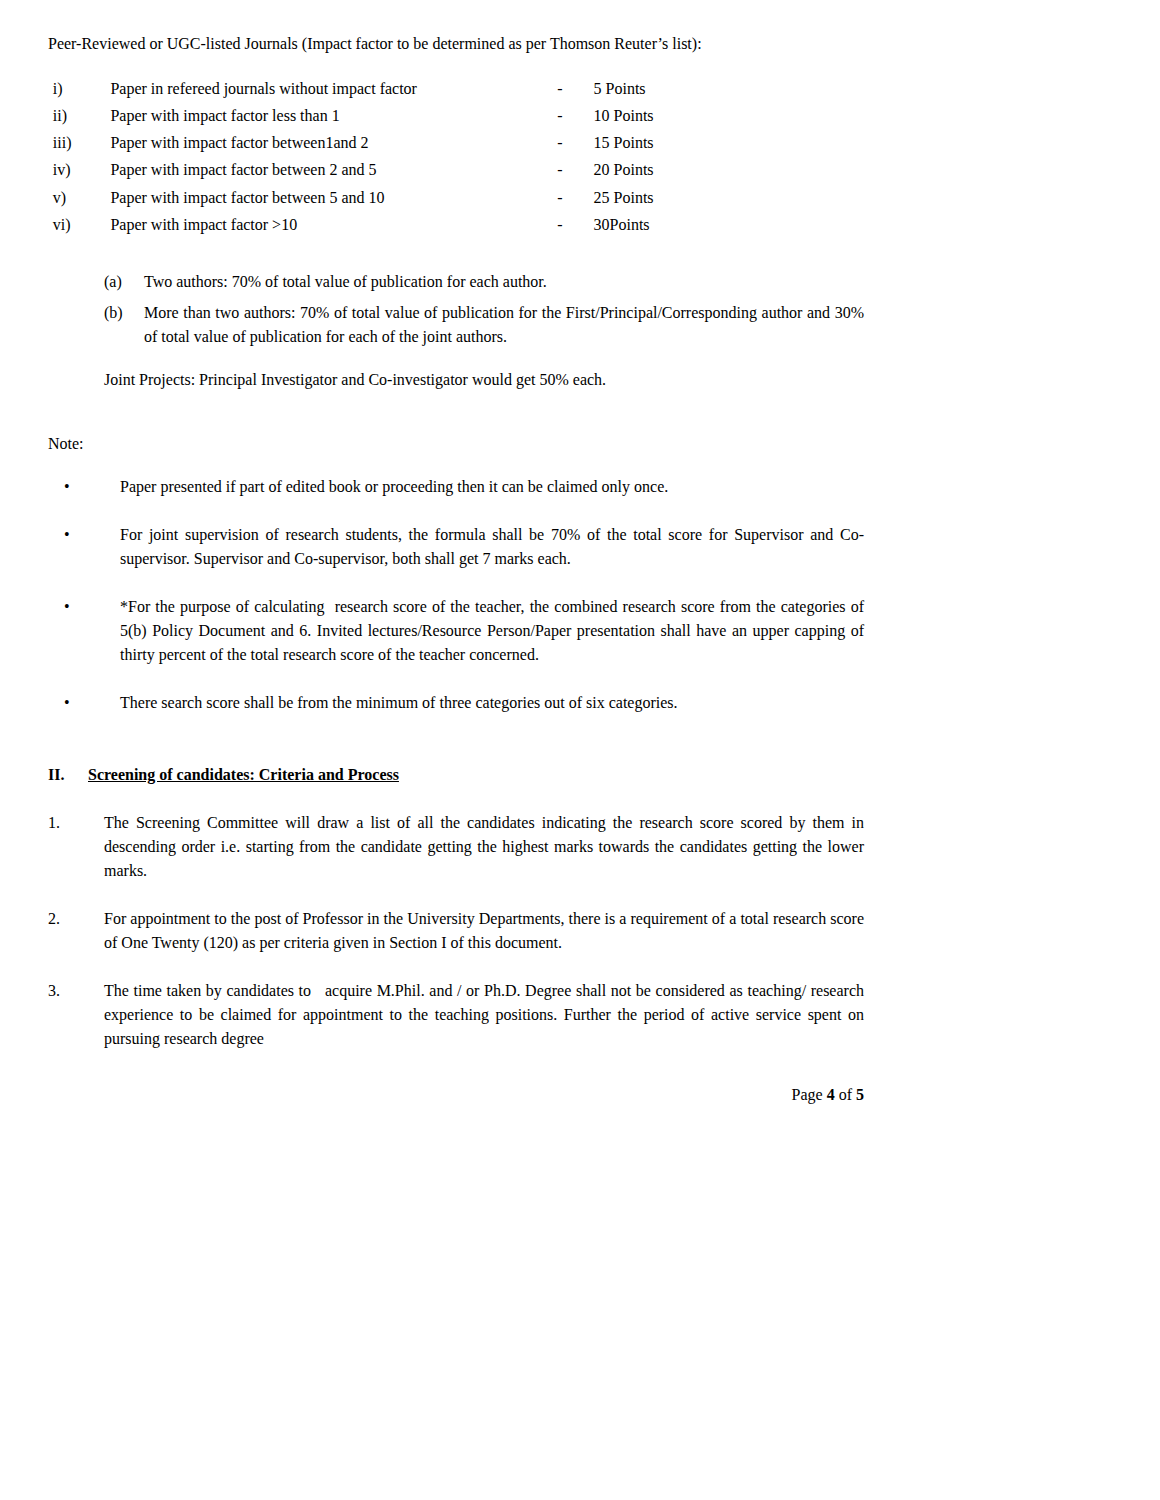Peer-Reviewed or UGC-listed Journals (Impact factor to be determined as per Thomson Reuter’s list):
| i) | Paper in refereed journals without impact factor | - | 5 Points |
| ii) | Paper with impact factor less than 1 | - | 10 Points |
| iii) | Paper with impact factor between1and 2 | - | 15 Points |
| iv) | Paper with impact factor between 2 and 5 | - | 20 Points |
| v) | Paper with impact factor between 5 and 10 | - | 25 Points |
| vi) | Paper with impact factor >10 | - | 30Points |
(a) Two authors: 70% of total value of publication for each author.
(b) More than two authors: 70% of total value of publication for the First/Principal/Corresponding author and 30% of total value of publication for each of the joint authors.
Joint Projects: Principal Investigator and Co-investigator would get 50% each.
Note:
Paper presented if part of edited book or proceeding then it can be claimed only once.
For joint supervision of research students, the formula shall be 70% of the total score for Supervisor and Co- supervisor. Supervisor and Co-supervisor, both shall get 7 marks each.
*For the purpose of calculating research score of the teacher, the combined research score from the categories of 5(b) Policy Document and 6. Invited lectures/Resource Person/Paper presentation shall have an upper capping of thirty percent of the total research score of the teacher concerned.
There search score shall be from the minimum of three categories out of six categories.
II. Screening of candidates: Criteria and Process
The Screening Committee will draw a list of all the candidates indicating the research score scored by them in descending order i.e. starting from the candidate getting the highest marks towards the candidates getting the lower marks.
For appointment to the post of Professor in the University Departments, there is a requirement of a total research score of One Twenty (120) as per criteria given in Section I of this document.
The time taken by candidates to acquire M.Phil. and / or Ph.D. Degree shall not be considered as teaching/ research experience to be claimed for appointment to the teaching positions. Further the period of active service spent on pursuing research degree
Page 4 of 5